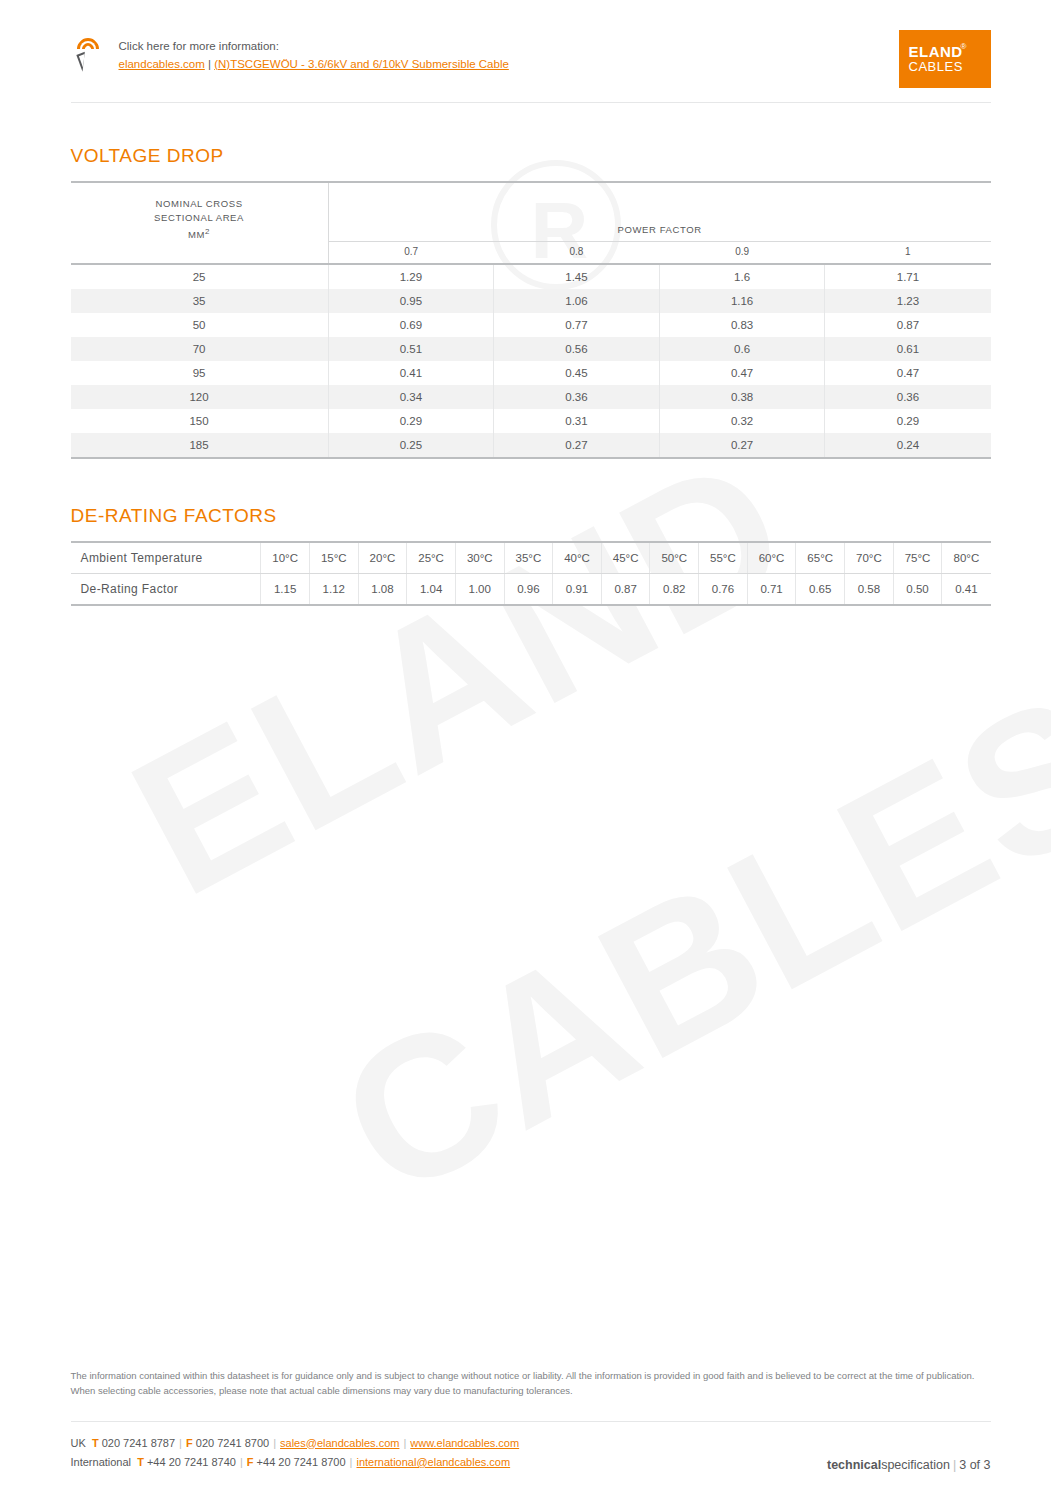R
ELAND
CABLES
Click here for more information:
elandcables.com | (N)TSCGEWÖU - 3.6/6kV and 6/10kV Submersible Cable
ELAND ® CABLES
Voltage Drop
| Nominal Cross Sectional Area mm 2 | Power Factor |
| --- | --- |
| | 0.7 | 0.8 | 0.9 | 1 |
| 25 | 1.29 | 1.45 | 1.6 | 1.71 |
| 35 | 0.95 | 1.06 | 1.16 | 1.23 |
| 50 | 0.69 | 0.77 | 0.83 | 0.87 |
| 70 | 0.51 | 0.56 | 0.6 | 0.61 |
| 95 | 0.41 | 0.45 | 0.47 | 0.47 |
| 120 | 0.34 | 0.36 | 0.38 | 0.36 |
| 150 | 0.29 | 0.31 | 0.32 | 0.29 |
| 185 | 0.25 | 0.27 | 0.27 | 0.24 |
De-Rating Factors
| Ambient Temperature | 10°C | 15°C | 20°C | 25°C | 30°C | 35°C | 40°C | 45°C | 50°C | 55°C | 60°C | 65°C | 70°C | 75°C | 80°C |
| De-Rating Factor | 1.15 | 1.12 | 1.08 | 1.04 | 1.00 | 0.96 | 0.91 | 0.87 | 0.82 | 0.76 | 0.71 | 0.65 | 0.58 | 0.50 | 0.41 |
The information contained within this datasheet is for guidance only and is subject to change without notice or liability. All the information is provided in good faith and is believed to be correct at the time of publication. When selecting cable accessories, please note that actual cable dimensions may vary due to manufacturing tolerances.
UK T 020 7241 8787|F 020 7241 8700|sales@elandcables.com|www.elandcables.com
International T +44 20 7241 8740|F +44 20 7241 8700|international@elandcables.com
technicalspecification|3 of 3